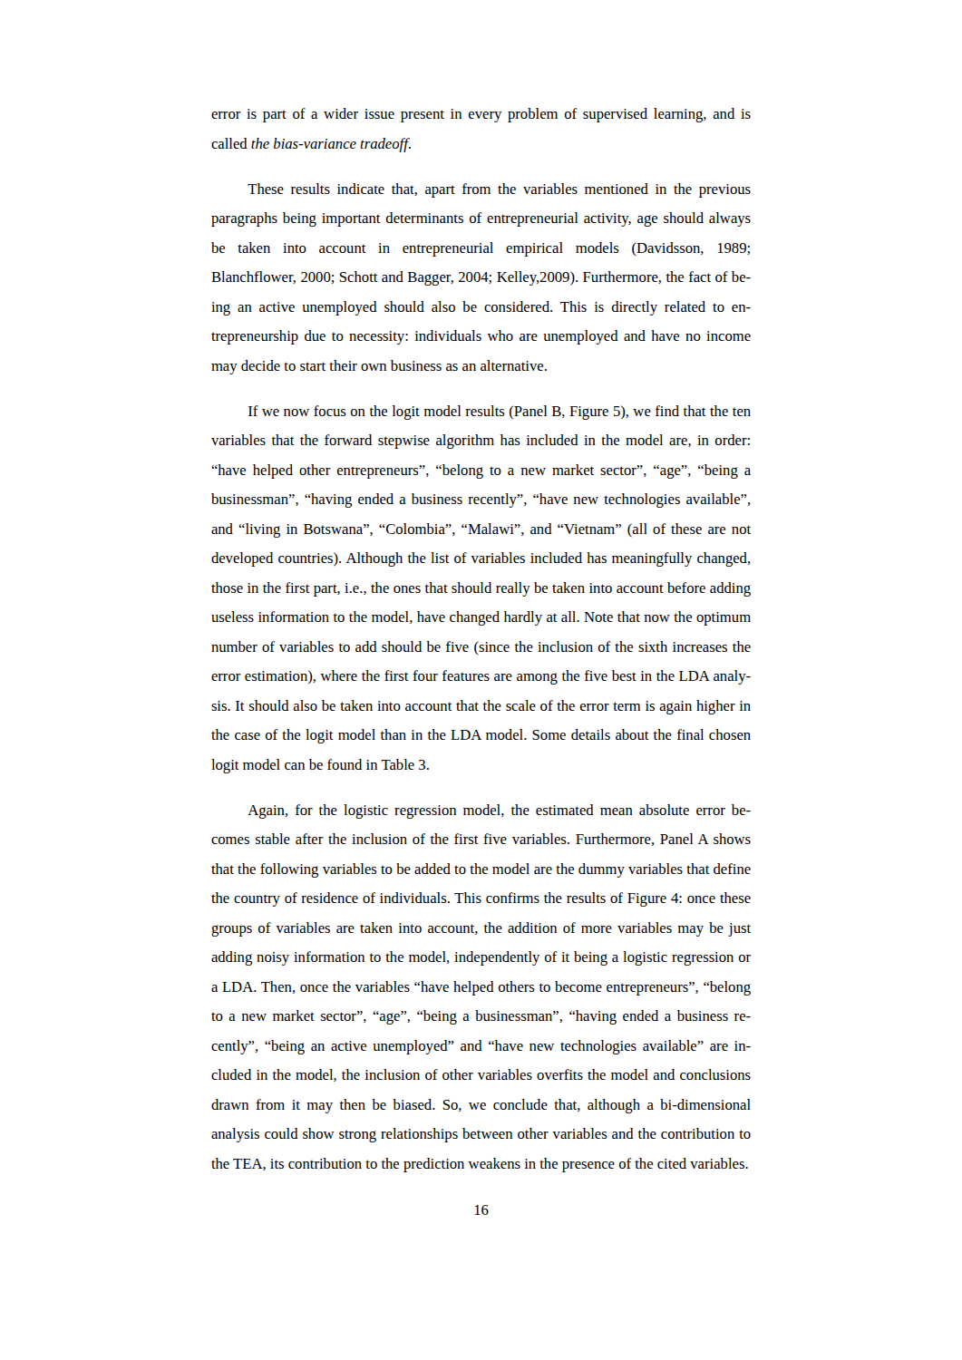error is part of a wider issue present in every problem of supervised learning, and is called the bias-variance tradeoff.
These results indicate that, apart from the variables mentioned in the previous paragraphs being important determinants of entrepreneurial activity, age should always be taken into account in entrepreneurial empirical models (Davidsson, 1989; Blanchflower, 2000; Schott and Bagger, 2004; Kelley,2009). Furthermore, the fact of being an active unemployed should also be considered. This is directly related to entrepreneurship due to necessity: individuals who are unemployed and have no income may decide to start their own business as an alternative.
If we now focus on the logit model results (Panel B, Figure 5), we find that the ten variables that the forward stepwise algorithm has included in the model are, in order: “have helped other entrepreneurs”, “belong to a new market sector”, “age”, “being a businessman”, “having ended a business recently”, “have new technologies available”, and “living in Botswana”, “Colombia”, “Malawi”, and “Vietnam” (all of these are not developed countries). Although the list of variables included has meaningfully changed, those in the first part, i.e., the ones that should really be taken into account before adding useless information to the model, have changed hardly at all. Note that now the optimum number of variables to add should be five (since the inclusion of the sixth increases the error estimation), where the first four features are among the five best in the LDA analysis. It should also be taken into account that the scale of the error term is again higher in the case of the logit model than in the LDA model. Some details about the final chosen logit model can be found in Table 3.
Again, for the logistic regression model, the estimated mean absolute error becomes stable after the inclusion of the first five variables. Furthermore, Panel A shows that the following variables to be added to the model are the dummy variables that define the country of residence of individuals. This confirms the results of Figure 4: once these groups of variables are taken into account, the addition of more variables may be just adding noisy information to the model, independently of it being a logistic regression or a LDA. Then, once the variables “have helped others to become entrepreneurs”, “belong to a new market sector”, “age”, “being a businessman”, “having ended a business recently”, “being an active unemployed” and “have new technologies available” are included in the model, the inclusion of other variables overfits the model and conclusions drawn from it may then be biased. So, we conclude that, although a bi-dimensional analysis could show strong relationships between other variables and the contribution to the TEA, its contribution to the prediction weakens in the presence of the cited variables.
16